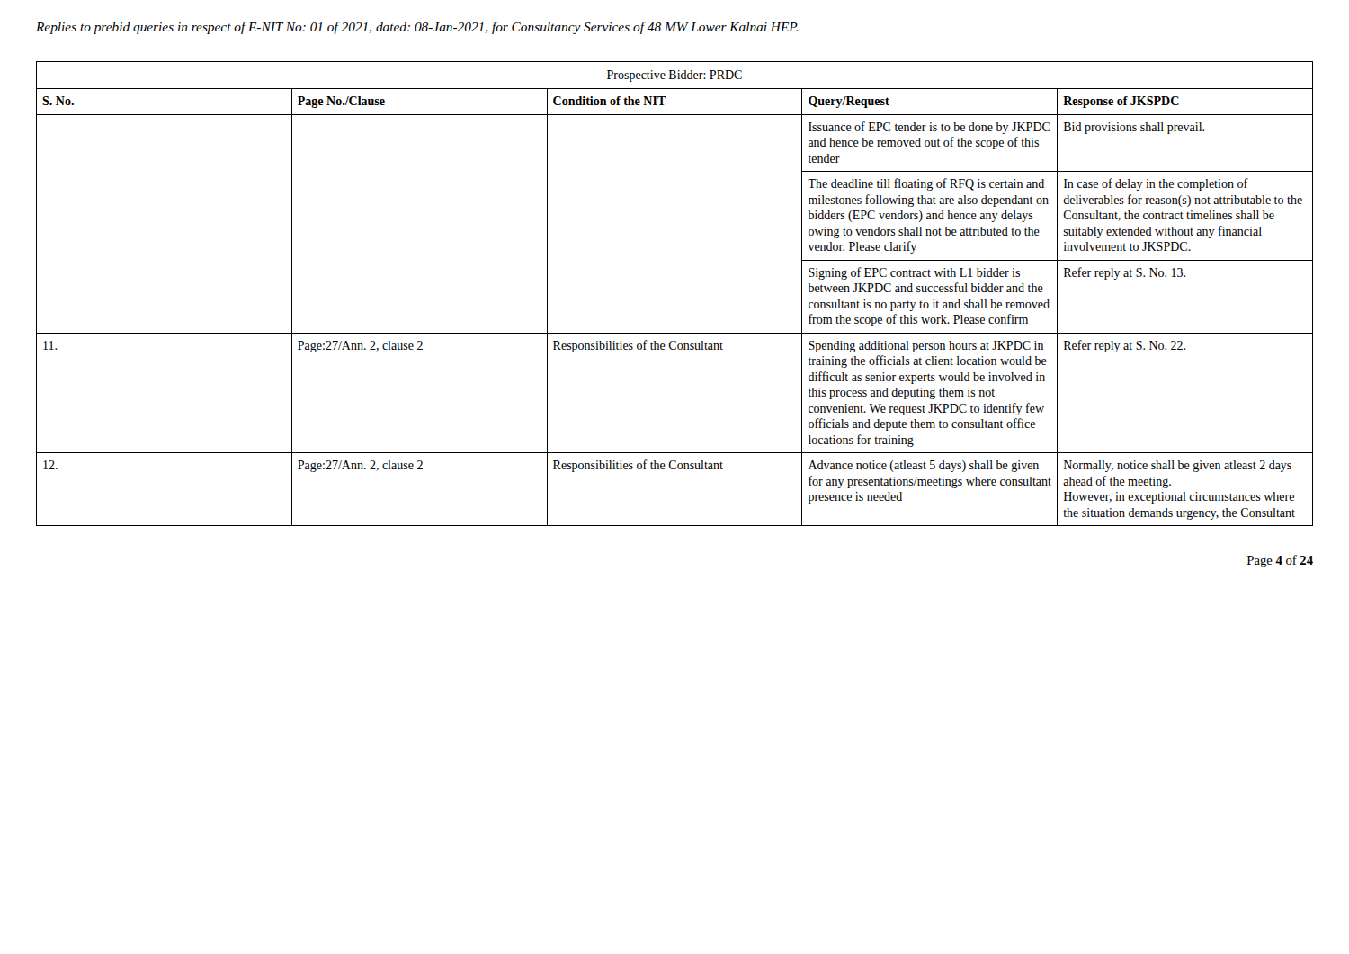Replies to prebid queries in respect of E-NIT No: 01 of 2021, dated: 08-Jan-2021, for Consultancy Services of 48 MW Lower Kalnai HEP.
| Prospective Bidder: PRDC |
| S. No. | Page No./Clause | Condition of the NIT | Query/Request | Response of JKSPDC |
| | | | Issuance of EPC tender is to be done by JKPDC and hence be removed out of the scope of this tender | Bid provisions shall prevail. |
| The deadline till floating of RFQ is certain and milestones following that are also dependant on bidders (EPC vendors) and hence any delays owing to vendors shall not be attributed to the vendor. Please clarify | In case of delay in the completion of deliverables for reason(s) not attributable to the Consultant, the contract timelines shall be suitably extended without any financial involvement to JKSPDC. |
| Signing of EPC contract with L1 bidder is between JKPDC and successful bidder and the consultant is no party to it and shall be removed from the scope of this work. Please confirm | Refer reply at S. No. 13. |
| 11. | Page:27/Ann. 2, clause 2 | Responsibilities of the Consultant | Spending additional person hours at JKPDC in training the officials at client location would be difficult as senior experts would be involved in this process and deputing them is not convenient. We request JKPDC to identify few officials and depute them to consultant office locations for training | Refer reply at S. No. 22. |
| 12. | Page:27/Ann. 2, clause 2 | Responsibilities of the Consultant | Advance notice (atleast 5 days) shall be given for any presentations/meetings where consultant presence is needed | Normally, notice shall be given atleast 2 days ahead of the meeting. However, in exceptional circumstances where the situation demands urgency, the Consultant |
Page 4 of 24